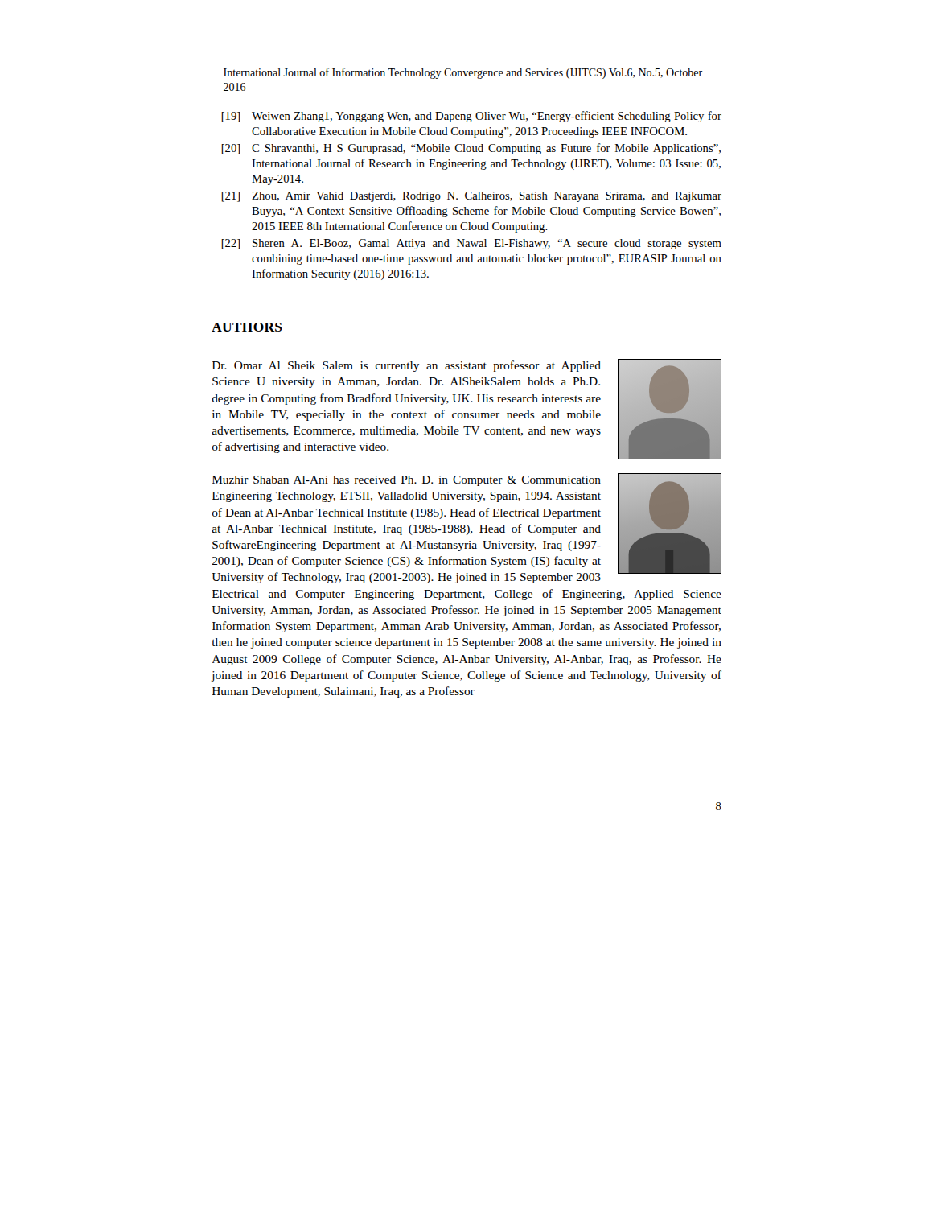International Journal of Information Technology Convergence and Services (IJITCS) Vol.6, No.5, October 2016
[19] Weiwen Zhang1, Yonggang Wen, and Dapeng Oliver Wu, “Energy-efficient Scheduling Policy for Collaborative Execution in Mobile Cloud Computing”, 2013 Proceedings IEEE INFOCOM.
[20] C Shravanthi, H S Guruprasad, “Mobile Cloud Computing as Future for Mobile Applications”, International Journal of Research in Engineering and Technology (IJRET), Volume: 03 Issue: 05, May-2014.
[21] Zhou, Amir Vahid Dastjerdi, Rodrigo N. Calheiros, Satish Narayana Srirama, and Rajkumar Buyya, “A Context Sensitive Offloading Scheme for Mobile Cloud Computing Service Bowen”, 2015 IEEE 8th International Conference on Cloud Computing.
[22] Sheren A. El-Booz, Gamal Attiya and Nawal El-Fishawy, “A secure cloud storage system combining time-based one-time password and automatic blocker protocol”, EURASIP Journal on Information Security (2016) 2016:13.
AUTHORS
Dr. Omar Al Sheik Salem is currently an assistant professor at Applied Science U niversity in Amman, Jordan. Dr. AlSheikSalem holds a Ph.D. degree in Computing from Bradford University, UK. His research interests are in Mobile TV, especially in the context of consumer needs and mobile advertisements, Ecommerce, multimedia, Mobile TV content, and new ways of advertising and interactive video.
Muzhir Shaban Al-Ani has received Ph. D. in Computer & Communication Engineering Technology, ETSII, Valladolid University, Spain, 1994. Assistant of Dean at Al-Anbar Technical Institute (1985). Head of Electrical Department at Al-Anbar Technical Institute, Iraq (1985-1988), Head of Computer and SoftwareEngineering Department at Al-Mustansyria University, Iraq (1997-2001), Dean of Computer Science (CS) & Information System (IS) faculty at University of Technology, Iraq (2001-2003). He joined in 15 September 2003 Electrical and Computer Engineering Department, College of Engineering, Applied Science University, Amman, Jordan, as Associated Professor. He joined in 15 September 2005 Management Information System Department, Amman Arab University, Amman, Jordan, as Associated Professor, then he joined computer science department in 15 September 2008 at the same university. He joined in August 2009 College of Computer Science, Al-Anbar University, Al-Anbar, Iraq, as Professor. He joined in 2016 Department of Computer Science, College of Science and Technology, University of Human Development, Sulaimani, Iraq, as a Professor
8